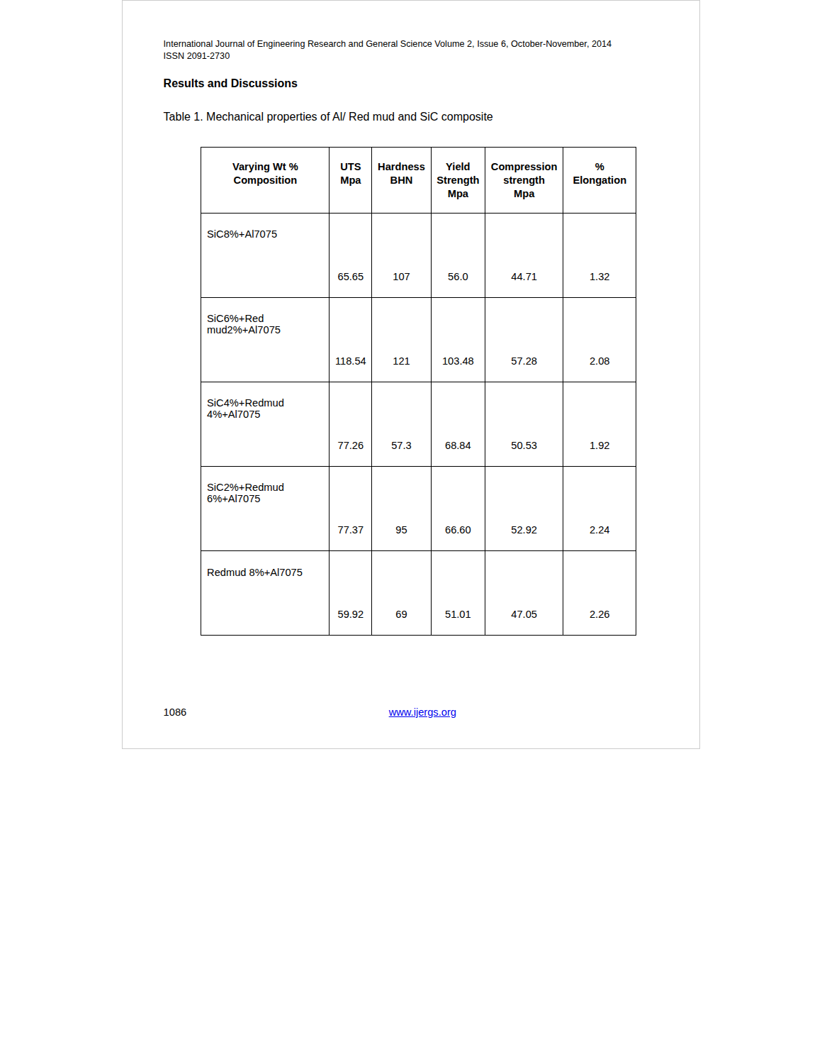International Journal of Engineering Research and General Science Volume 2, Issue 6, October-November, 2014
ISSN 2091-2730
Results and Discussions
Table 1. Mechanical properties of Al/ Red mud and SiC composite
| Varying Wt % Composition | UTS Mpa | Hardness BHN | Yield Strength Mpa | Compression strength Mpa | % Elongation |
| --- | --- | --- | --- | --- | --- |
| SiC8%+Al7075 | 65.65 | 107 | 56.0 | 44.71 | 1.32 |
| SiC6%+Red mud2%+Al7075 | 118.54 | 121 | 103.48 | 57.28 | 2.08 |
| SiC4%+Redmud 4%+Al7075 | 77.26 | 57.3 | 68.84 | 50.53 | 1.92 |
| SiC2%+Redmud 6%+Al7075 | 77.37 | 95 | 66.60 | 52.92 | 2.24 |
| Redmud 8%+Al7075 | 59.92 | 69 | 51.01 | 47.05 | 2.26 |
1086
www.ijergs.org